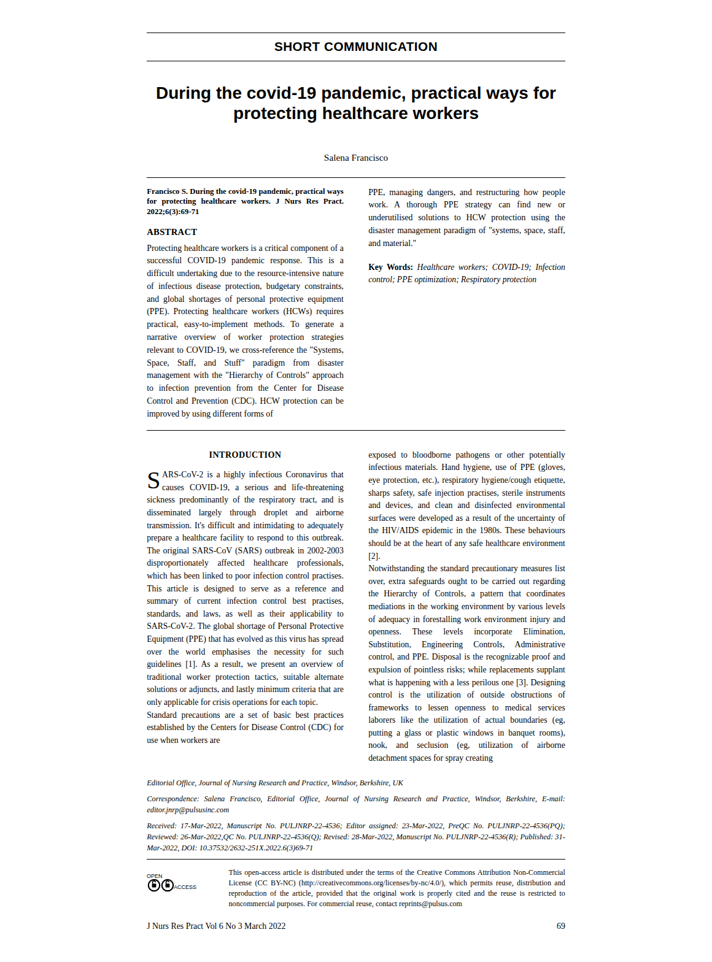SHORT COMMUNICATION
During the covid-19 pandemic, practical ways for
protecting healthcare workers
Salena Francisco
Francisco S. During the covid-19 pandemic, practical ways for protecting healthcare workers. J Nurs Res Pract. 2022;6(3):69-71
ABSTRACT
Protecting healthcare workers is a critical component of a successful COVID-19 pandemic response. This is a difficult undertaking due to the resource-intensive nature of infectious disease protection, budgetary constraints, and global shortages of personal protective equipment (PPE). Protecting healthcare workers (HCWs) requires practical, easy-to-implement methods. To generate a narrative overview of worker protection strategies relevant to COVID-19, we cross-reference the "Systems, Space, Staff, and Stuff" paradigm from disaster management with the "Hierarchy of Controls" approach to infection prevention from the Center for Disease Control and Prevention (CDC). HCW protection can be improved by using different forms of
PPE, managing dangers, and restructuring how people work. A thorough PPE strategy can find new or underutilised solutions to HCW protection using the disaster management paradigm of "systems, space, staff, and material."
Key Words: Healthcare workers; COVID-19; Infection control; PPE optimization; Respiratory protection
INTRODUCTION
SARS-CoV-2 is a highly infectious Coronavirus that causes COVID-19, a serious and life-threatening sickness predominantly of the respiratory tract, and is disseminated largely through droplet and airborne transmission. It's difficult and intimidating to adequately prepare a healthcare facility to respond to this outbreak. The original SARS-CoV (SARS) outbreak in 2002-2003 disproportionately affected healthcare professionals, which has been linked to poor infection control practises. This article is designed to serve as a reference and summary of current infection control best practises, standards, and laws, as well as their applicability to SARS-CoV-2. The global shortage of Personal Protective Equipment (PPE) that has evolved as this virus has spread over the world emphasises the necessity for such guidelines [1]. As a result, we present an overview of traditional worker protection tactics, suitable alternate solutions or adjuncts, and lastly minimum criteria that are only applicable for crisis operations for each topic.
Standard precautions are a set of basic best practices established by the Centers for Disease Control (CDC) for use when workers are
exposed to bloodborne pathogens or other potentially infectious materials. Hand hygiene, use of PPE (gloves, eye protection, etc.), respiratory hygiene/cough etiquette, sharps safety, safe injection practises, sterile instruments and devices, and clean and disinfected environmental surfaces were developed as a result of the uncertainty of the HIV/AIDS epidemic in the 1980s. These behaviours should be at the heart of any safe healthcare environment [2].
Notwithstanding the standard precautionary measures list over, extra safeguards ought to be carried out regarding the Hierarchy of Controls, a pattern that coordinates mediations in the working environment by various levels of adequacy in forestalling work environment injury and openness. These levels incorporate Elimination, Substitution, Engineering Controls, Administrative control, and PPE. Disposal is the recognizable proof and expulsion of pointless risks; while replacements supplant what is happening with a less perilous one [3]. Designing control is the utilization of outside obstructions of frameworks to lessen openness to medical services laborers like the utilization of actual boundaries (eg, putting a glass or plastic windows in banquet rooms), nook, and seclusion (eg, utilization of airborne detachment spaces for spray creating
Editorial Office, Journal of Nursing Research and Practice, Windsor, Berkshire, UK
Correspondence: Salena Francisco, Editorial Office, Journal of Nursing Research and Practice, Windsor, Berkshire, E-mail: editor.jnrp@pulsusinc.com
Received: 17-Mar-2022, Manuscript No. PULJNRP-22-4536; Editor assigned: 23-Mar-2022, PreQC No. PULJNRP-22-4536(PQ); Reviewed: 26-Mar-2022,QC No. PULJNRP-22-4536(Q); Revised: 28-Mar-2022, Manuscript No. PULJNRP-22-4536(R); Published: 31-Mar-2022, DOI: 10.37532/2632-251X.2022.6(3)69-71
OPEN ACCESS
This open-access article is distributed under the terms of the Creative Commons Attribution Non-Commercial License (CC BY-NC) (http://creativecommons.org/licenses/by-nc/4.0/), which permits reuse, distribution and reproduction of the article, provided that the original work is properly cited and the reuse is restricted to noncommercial purposes. For commercial reuse, contact reprints@pulsus.com
J Nurs Res Pract Vol 6 No 3 March 2022
69